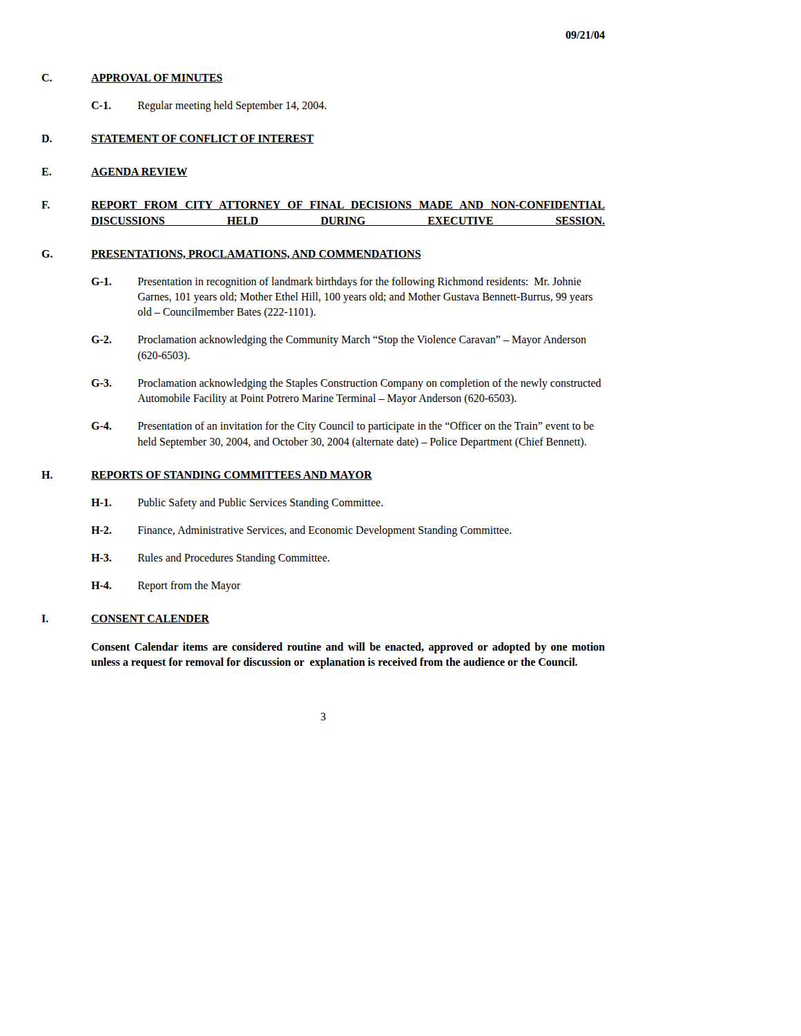09/21/04
C.
APPROVAL OF MINUTES
C-1.
Regular meeting held September 14, 2004.
D.
STATEMENT OF CONFLICT OF INTEREST
E.
AGENDA REVIEW
F.
REPORT FROM CITY ATTORNEY OF FINAL DECISIONS MADE AND NON-CONFIDENTIAL DISCUSSIONS HELD DURING EXECUTIVE SESSION.
G.
PRESENTATIONS, PROCLAMATIONS, AND COMMENDATIONS
G-1.
Presentation in recognition of landmark birthdays for the following Richmond residents: Mr. Johnie Garnes, 101 years old; Mother Ethel Hill, 100 years old; and Mother Gustava Bennett-Burrus, 99 years old – Councilmember Bates (222-1101).
G-2.
Proclamation acknowledging the Community March “Stop the Violence Caravan” – Mayor Anderson (620-6503).
G-3.
Proclamation acknowledging the Staples Construction Company on completion of the newly constructed Automobile Facility at Point Potrero Marine Terminal – Mayor Anderson (620-6503).
G-4.
Presentation of an invitation for the City Council to participate in the “Officer on the Train” event to be held September 30, 2004, and October 30, 2004 (alternate date) – Police Department (Chief Bennett).
H.
REPORTS OF STANDING COMMITTEES AND MAYOR
H-1.
Public Safety and Public Services Standing Committee.
H-2.
Finance, Administrative Services, and Economic Development Standing Committee.
H-3.
Rules and Procedures Standing Committee.
H-4.
Report from the Mayor
I.
CONSENT CALENDER
Consent Calendar items are considered routine and will be enacted, approved or adopted by one motion unless a request for removal for discussion or explanation is received from the audience or the Council.
3